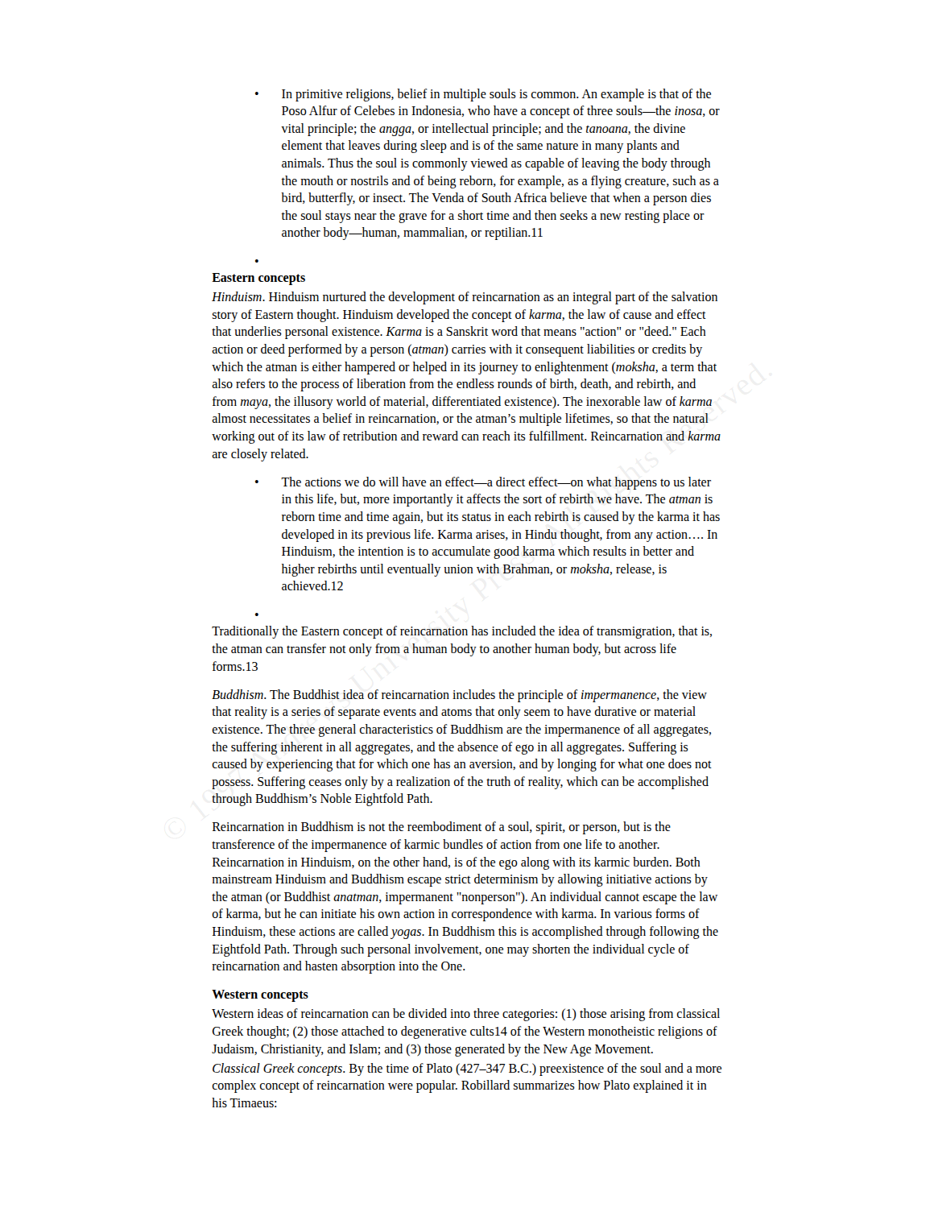© 1997 Andrews University Press. All Rights Reserved.
In primitive religions, belief in multiple souls is common. An example is that of the Poso Alfur of Celebes in Indonesia, who have a concept of three souls—the inosa, or vital principle; the angga, or intellectual principle; and the tanoana, the divine element that leaves during sleep and is of the same nature in many plants and animals. Thus the soul is commonly viewed as capable of leaving the body through the mouth or nostrils and of being reborn, for example, as a flying creature, such as a bird, butterfly, or insect. The Venda of South Africa believe that when a person dies the soul stays near the grave for a short time and then seeks a new resting place or another body—human, mammalian, or reptilian.11
Eastern concepts
Hinduism. Hinduism nurtured the development of reincarnation as an integral part of the salvation story of Eastern thought. Hinduism developed the concept of karma, the law of cause and effect that underlies personal existence. Karma is a Sanskrit word that means "action" or "deed." Each action or deed performed by a person (atman) carries with it consequent liabilities or credits by which the atman is either hampered or helped in its journey to enlightenment (moksha, a term that also refers to the process of liberation from the endless rounds of birth, death, and rebirth, and from maya, the illusory world of material, differentiated existence). The inexorable law of karma almost necessitates a belief in reincarnation, or the atman’s multiple lifetimes, so that the natural working out of its law of retribution and reward can reach its fulfillment. Reincarnation and karma are closely related.
The actions we do will have an effect—a direct effect—on what happens to us later in this life, but, more importantly it affects the sort of rebirth we have. The atman is reborn time and time again, but its status in each rebirth is caused by the karma it has developed in its previous life. Karma arises, in Hindu thought, from any action…. In Hinduism, the intention is to accumulate good karma which results in better and higher rebirths until eventually union with Brahman, or moksha, release, is achieved.12
Traditionally the Eastern concept of reincarnation has included the idea of transmigration, that is, the atman can transfer not only from a human body to another human body, but across life forms.13
Buddhism. The Buddhist idea of reincarnation includes the principle of impermanence, the view that reality is a series of separate events and atoms that only seem to have durative or material existence. The three general characteristics of Buddhism are the impermanence of all aggregates, the suffering inherent in all aggregates, and the absence of ego in all aggregates. Suffering is caused by experiencing that for which one has an aversion, and by longing for what one does not possess. Suffering ceases only by a realization of the truth of reality, which can be accomplished through Buddhism’s Noble Eightfold Path.
Reincarnation in Buddhism is not the reembodiment of a soul, spirit, or person, but is the transference of the impermanence of karmic bundles of action from one life to another. Reincarnation in Hinduism, on the other hand, is of the ego along with its karmic burden. Both mainstream Hinduism and Buddhism escape strict determinism by allowing initiative actions by the atman (or Buddhist anatman, impermanent "nonperson"). An individual cannot escape the law of karma, but he can initiate his own action in correspondence with karma. In various forms of Hinduism, these actions are called yogas. In Buddhism this is accomplished through following the Eightfold Path. Through such personal involvement, one may shorten the individual cycle of reincarnation and hasten absorption into the One.
Western concepts
Western ideas of reincarnation can be divided into three categories: (1) those arising from classical Greek thought; (2) those attached to degenerative cults14 of the Western monotheistic religions of Judaism, Christianity, and Islam; and (3) those generated by the New Age Movement.
Classical Greek concepts. By the time of Plato (427–347 B.C.) preexistence of the soul and a more complex concept of reincarnation were popular. Robillard summarizes how Plato explained it in his Timaeus: